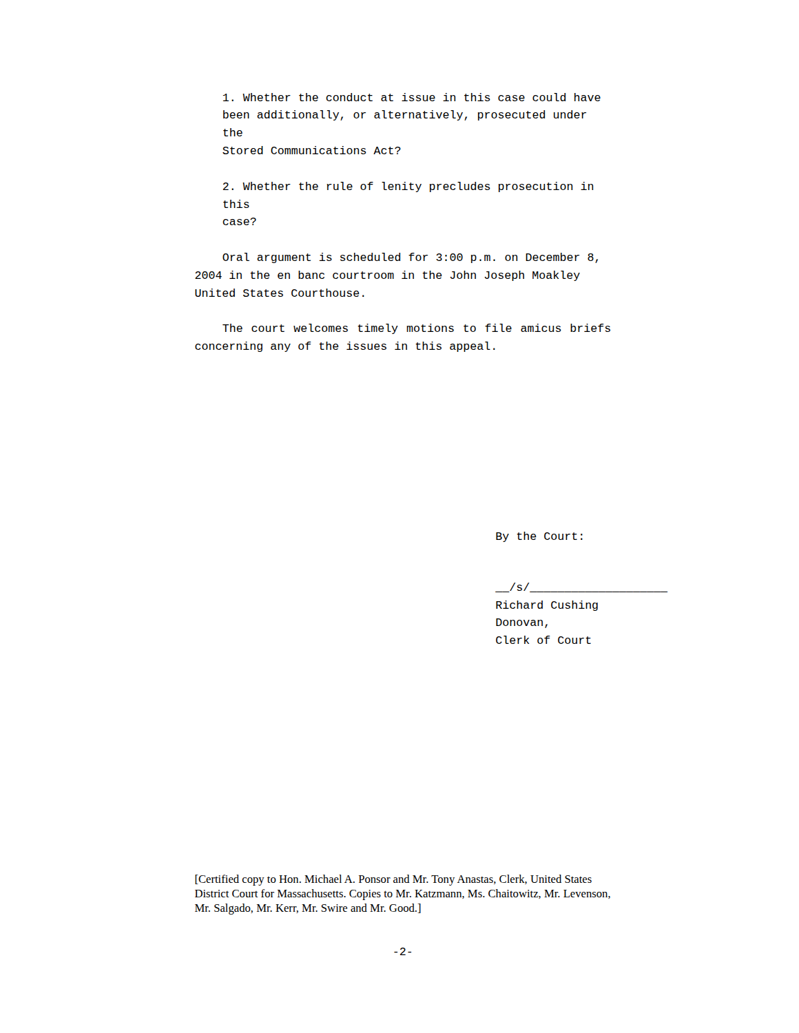1. Whether the conduct at issue in this case could have been additionally, or alternatively, prosecuted under the Stored Communications Act?
2. Whether the rule of lenity precludes prosecution in this case?
Oral argument is scheduled for 3:00 p.m. on December 8, 2004 in the en banc courtroom in the John Joseph Moakley United States Courthouse.
The court welcomes timely motions to file amicus briefs concerning any of the issues in this appeal.
By the Court:
__/s/____________________
Richard Cushing Donovan,
Clerk of Court
[Certified copy to Hon. Michael A. Ponsor and Mr. Tony Anastas, Clerk, United States District Court for Massachusetts. Copies to Mr. Katzmann, Ms. Chaitowitz, Mr. Levenson, Mr. Salgado, Mr. Kerr, Mr. Swire and Mr. Good.]
-2-